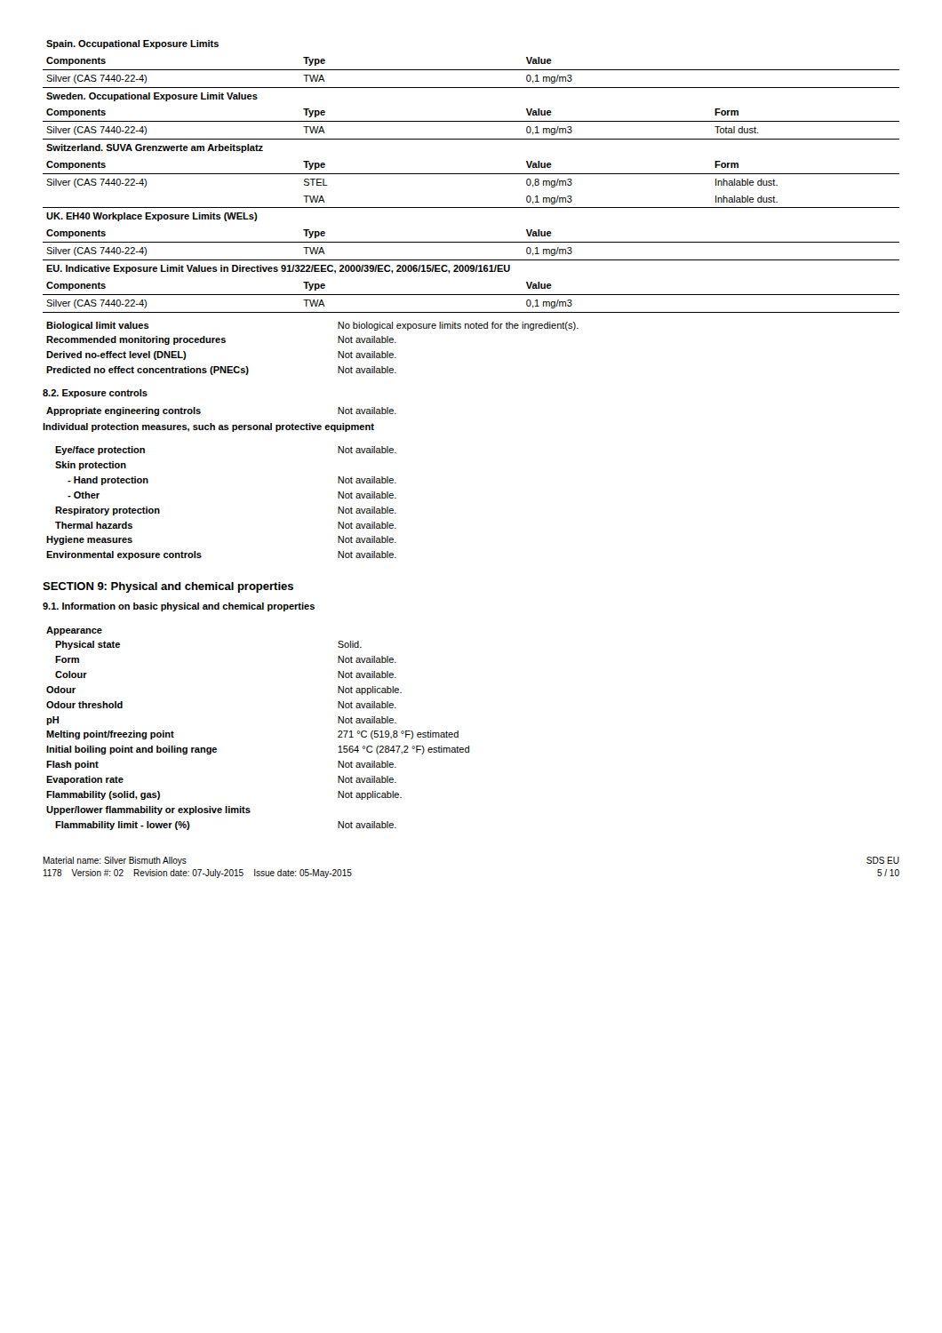| Spain. Occupational Exposure Limits |
| Components | Type | Value | |
| Silver (CAS 7440-22-4) | TWA | 0,1 mg/m3 | |
| Sweden. Occupational Exposure Limit Values |
| Components | Type | Value | Form |
| Silver (CAS 7440-22-4) | TWA | 0,1 mg/m3 | Total dust. |
| Switzerland. SUVA Grenzwerte am Arbeitsplatz |
| Components | Type | Value | Form |
| Silver (CAS 7440-22-4) | STEL | 0,8 mg/m3 | Inhalable dust. |
| | TWA | 0,1 mg/m3 | Inhalable dust. |
| UK. EH40 Workplace Exposure Limits (WELs) |
| Components | Type | Value | |
| Silver (CAS 7440-22-4) | TWA | 0,1 mg/m3 | |
| EU. Indicative Exposure Limit Values in Directives 91/322/EEC, 2000/39/EC, 2006/15/EC, 2009/161/EU |
| Components | Type | Value | |
| Silver (CAS 7440-22-4) | TWA | 0,1 mg/m3 | |
| Biological limit values | No biological exposure limits noted for the ingredient(s). |
| Recommended monitoring procedures | Not available. |
| Derived no-effect level (DNEL) | Not available. |
| Predicted no effect concentrations (PNECs) | Not available. |
8.2. Exposure controls
| Appropriate engineering controls | Not available. |
Individual protection measures, such as personal protective equipment
| Eye/face protection | Not available. |
| Skin protection | |
| - Hand protection | Not available. |
| - Other | Not available. |
| Respiratory protection | Not available. |
| Thermal hazards | Not available. |
| Hygiene measures | Not available. |
| Environmental exposure controls | Not available. |
SECTION 9: Physical and chemical properties
9.1. Information on basic physical and chemical properties
| Appearance | |
| Physical state | Solid. |
| Form | Not available. |
| Colour | Not available. |
| Odour | Not applicable. |
| Odour threshold | Not available. |
| pH | Not available. |
| Melting point/freezing point | 271 °C (519,8 °F) estimated |
| Initial boiling point and boiling range | 1564 °C (2847,2 °F) estimated |
| Flash point | Not available. |
| Evaporation rate | Not available. |
| Flammability (solid, gas) | Not applicable. |
| Upper/lower flammability or explosive limits | |
| Flammability limit - lower (%) | Not available. |
Material name: Silver Bismuth Alloys
1178 Version #: 02 Revision date: 07-July-2015 Issue date: 05-May-2015
SDS EU
5 / 10